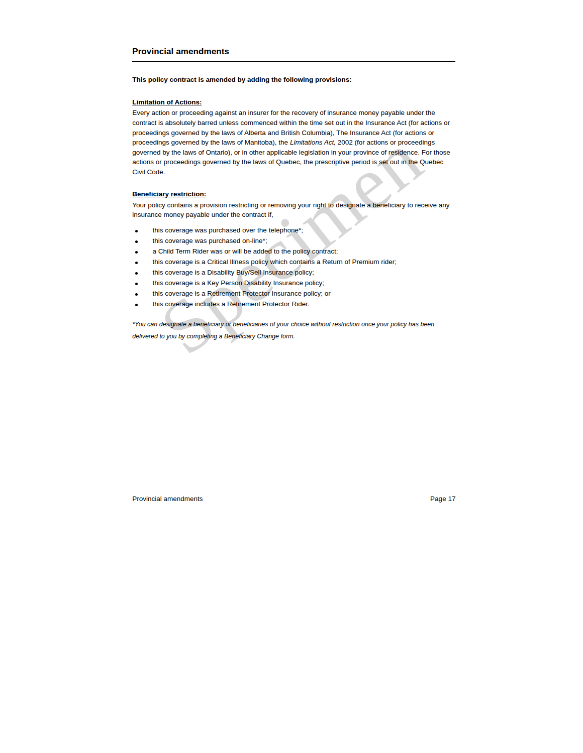Specimen
Provincial amendments
This policy contract is amended by adding the following provisions:
Limitation of Actions:
Every action or proceeding against an insurer for the recovery of insurance money payable under the contract is absolutely barred unless commenced within the time set out in the Insurance Act (for actions or proceedings governed by the laws of Alberta and British Columbia), The Insurance Act (for actions or proceedings governed by the laws of Manitoba), the Limitations Act, 2002 (for actions or proceedings governed by the laws of Ontario), or in other applicable legislation in your province of residence. For those actions or proceedings governed by the laws of Quebec, the prescriptive period is set out in the Quebec Civil Code.
Beneficiary restriction:
Your policy contains a provision restricting or removing your right to designate a beneficiary to receive any insurance money payable under the contract if,
this coverage was purchased over the telephone*;
this coverage was purchased on-line*;
a Child Term Rider was or will be added to the policy contract;
this coverage is a Critical Illness policy which contains a Return of Premium rider;
this coverage is a Disability Buy/Sell Insurance policy;
this coverage is a Key Person Disability Insurance policy;
this coverage is a Retirement Protector Insurance policy; or
this coverage includes a Retirement Protector Rider.
*You can designate a beneficiary or beneficiaries of your choice without restriction once your policy has been delivered to you by completing a Beneficiary Change form.
Provincial amendments Page 17